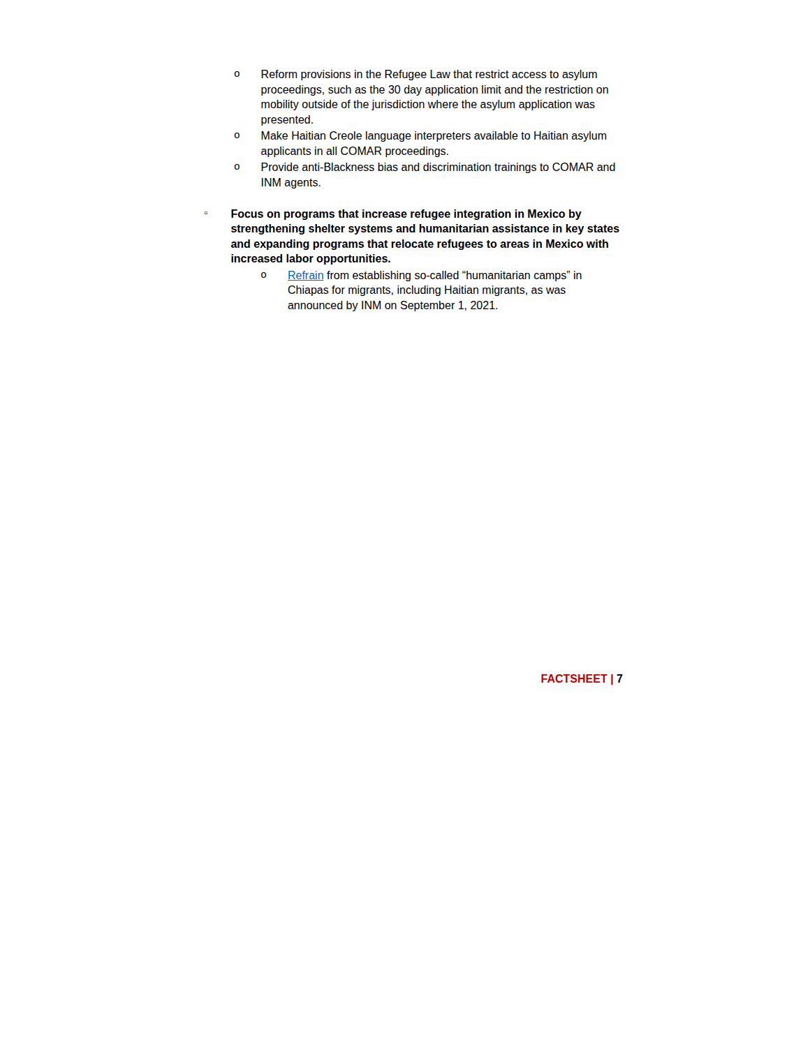Reform provisions in the Refugee Law that restrict access to asylum proceedings, such as the 30 day application limit and the restriction on mobility outside of the jurisdiction where the asylum application was presented.
Make Haitian Creole language interpreters available to Haitian asylum applicants in all COMAR proceedings.
Provide anti-Blackness bias and discrimination trainings to COMAR and INM agents.
Focus on programs that increase refugee integration in Mexico by strengthening shelter systems and humanitarian assistance in key states and expanding programs that relocate refugees to areas in Mexico with increased labor opportunities.
Refrain from establishing so-called “humanitarian camps” in Chiapas for migrants, including Haitian migrants, as was announced by INM on September 1, 2021.
FACTSHEET | 7